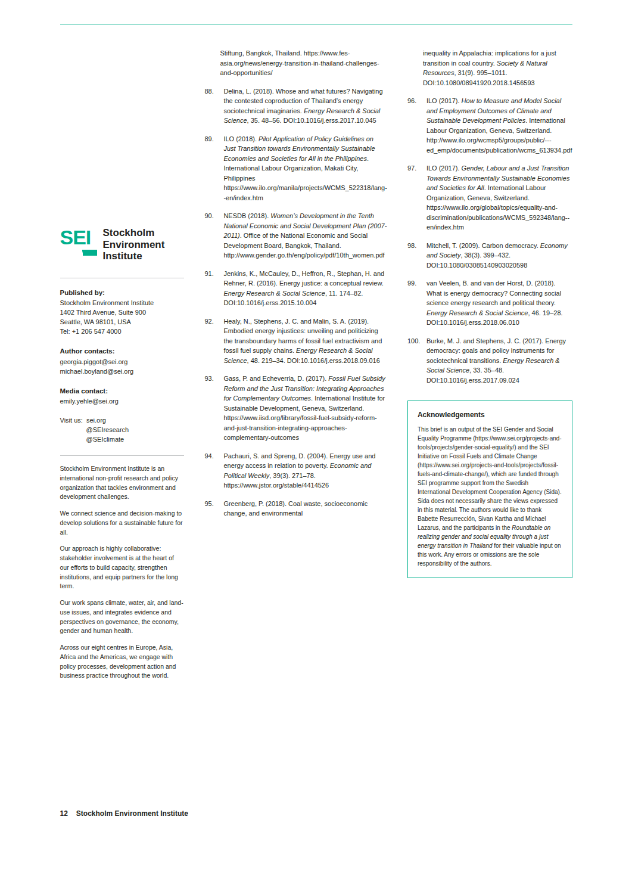SEI
Stockholm
Environment
Institute
Published by:
Stockholm Environment Institute
1402 Third Avenue, Suite 900
Seattle, WA 98101, USA
Tel: +1 206 547 4000
Author contacts:
georgia.piggot@sei.org
michael.boyland@sei.org
Media contact:
emily.yehle@sei.org
Visit us: sei.org
@SEIresearch
@SEIclimate
Stockholm Environment Institute is an international non-profit research and policy organization that tackles environment and development challenges.
We connect science and decision-making to develop solutions for a sustainable future for all.
Our approach is highly collaborative: stakeholder involvement is at the heart of our efforts to build capacity, strengthen institutions, and equip partners for the long term.
Our work spans climate, water, air, and land-use issues, and integrates evidence and perspectives on governance, the economy, gender and human health.
Across our eight centres in Europe, Asia, Africa and the Americas, we engage with policy processes, development action and business practice throughout the world.
Stiftung, Bangkok, Thailand. https://www.fes-asia.org/news/energy-transition-in-thailand-challenges-and-opportunities/
88. Delina, L. (2018). Whose and what futures? Navigating the contested coproduction of Thailand’s energy sociotechnical imaginaries. Energy Research & Social Science, 35. 48–56. DOI:10.1016/j.erss.2017.10.045
89. ILO (2018). Pilot Application of Policy Guidelines on Just Transition towards Environmentally Sustainable Economies and Societies for All in the Philippines. International Labour Organization, Makati City, Philippines https://www.ilo.org/manila/projects/WCMS_522318/lang--en/index.htm
90. NESDB (2018). Women’s Development in the Tenth National Economic and Social Development Plan (2007-2011). Office of the National Economic and Social Development Board, Bangkok, Thailand. http://www.gender.go.th/eng/policy/pdf/10th_women.pdf
91. Jenkins, K., McCauley, D., Heffron, R., Stephan, H. and Rehner, R. (2016). Energy justice: a conceptual review. Energy Research & Social Science, 11. 174–82. DOI:10.1016/j.erss.2015.10.004
92. Healy, N., Stephens, J. C. and Malin, S. A. (2019). Embodied energy injustices: unveiling and politicizing the transboundary harms of fossil fuel extractivism and fossil fuel supply chains. Energy Research & Social Science, 48. 219–34. DOI:10.1016/j.erss.2018.09.016
93. Gass, P. and Echeverria, D. (2017). Fossil Fuel Subsidy Reform and the Just Transition: Integrating Approaches for Complementary Outcomes. International Institute for Sustainable Development, Geneva, Switzerland. https://www.iisd.org/library/fossil-fuel-subsidy-reform-and-just-transition-integrating-approaches-complementary-outcomes
94. Pachauri, S. and Spreng, D. (2004). Energy use and energy access in relation to poverty. Economic and Political Weekly, 39(3). 271–78. https://www.jstor.org/stable/4414526
95. Greenberg, P. (2018). Coal waste, socioeconomic change, and environmental
inequality in Appalachia: implications for a just transition in coal country. Society & Natural Resources, 31(9). 995–1011. DOI:10.1080/08941920.2018.1456593
96. ILO (2017). How to Measure and Model Social and Employment Outcomes of Climate and Sustainable Development Policies. International Labour Organization, Geneva, Switzerland. http://www.ilo.org/wcmsp5/groups/public/---ed_emp/documents/publication/wcms_613934.pdf
97. ILO (2017). Gender, Labour and a Just Transition Towards Environmentally Sustainable Economies and Societies for All. International Labour Organization, Geneva, Switzerland. https://www.ilo.org/global/topics/equality-and-discrimination/publications/WCMS_592348/lang--en/index.htm
98. Mitchell, T. (2009). Carbon democracy. Economy and Society, 38(3). 399–432. DOI:10.1080/03085140903020598
99. van Veelen, B. and van der Horst, D. (2018). What is energy democracy? Connecting social science energy research and political theory. Energy Research & Social Science, 46. 19–28. DOI:10.1016/j.erss.2018.06.010
100. Burke, M. J. and Stephens, J. C. (2017). Energy democracy: goals and policy instruments for sociotechnical transitions. Energy Research & Social Science, 33. 35–48. DOI:10.1016/j.erss.2017.09.024
Acknowledgements
This brief is an output of the SEI Gender and Social Equality Programme (https://www.sei.org/projects-and-tools/projects/gender-social-equality/) and the SEI Initiative on Fossil Fuels and Climate Change (https://www.sei.org/projects-and-tools/projects/fossil-fuels-and-climate-change/), which are funded through SEI programme support from the Swedish International Development Cooperation Agency (Sida). Sida does not necessarily share the views expressed in this material. The authors would like to thank Babette Resurrección, Sivan Kartha and Michael Lazarus, and the participants in the Roundtable on realizing gender and social equality through a just energy transition in Thailand for their valuable input on this work. Any errors or omissions are the sole responsibility of the authors.
12 Stockholm Environment Institute